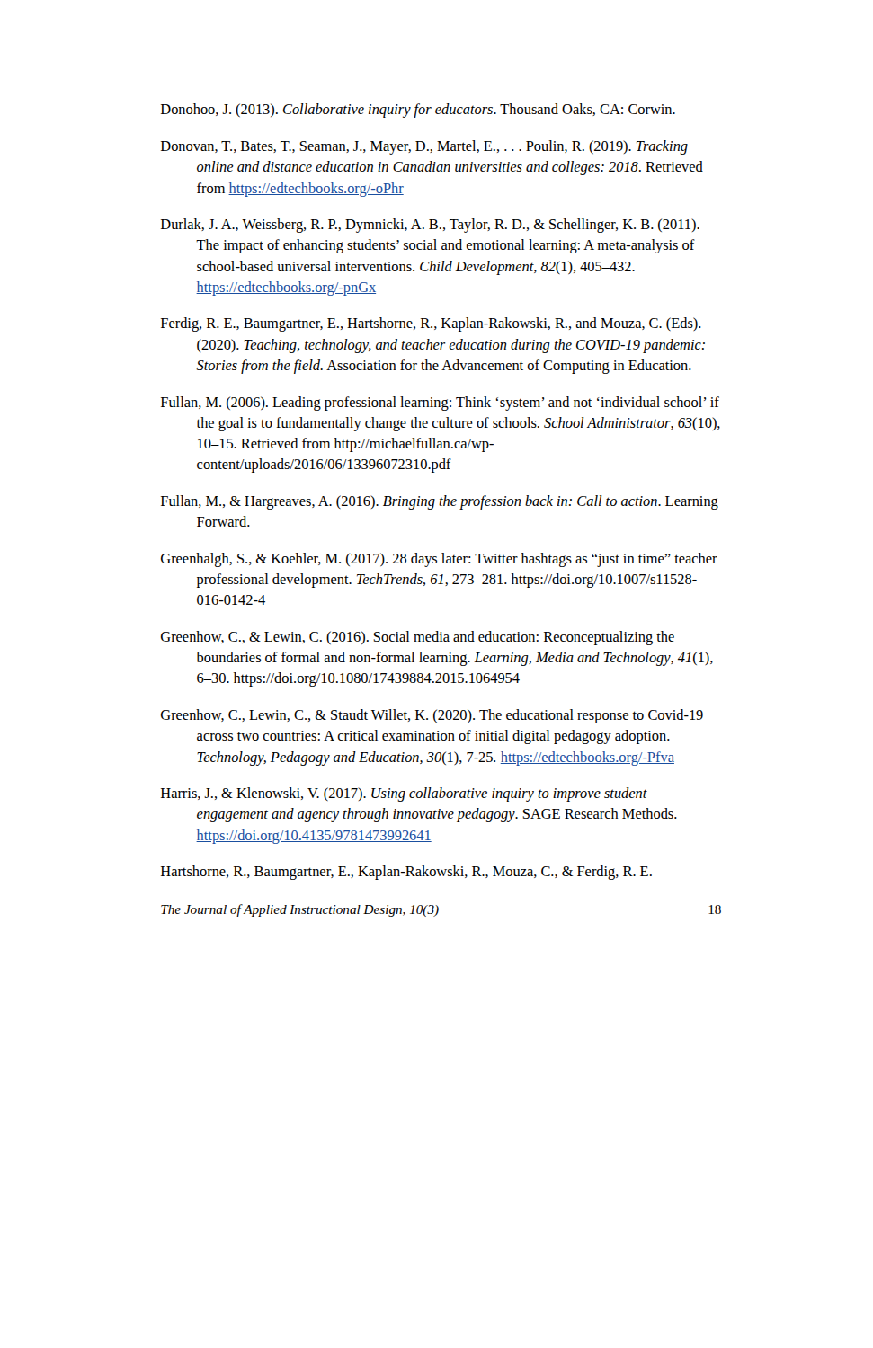Donohoo, J. (2013). Collaborative inquiry for educators. Thousand Oaks, CA: Corwin.
Donovan, T., Bates, T., Seaman, J., Mayer, D., Martel, E., . . . Poulin, R. (2019). Tracking online and distance education in Canadian universities and colleges: 2018. Retrieved from https://edtechbooks.org/-oPhr
Durlak, J. A., Weissberg, R. P., Dymnicki, A. B., Taylor, R. D., & Schellinger, K. B. (2011). The impact of enhancing students’ social and emotional learning: A meta-analysis of school-based universal interventions. Child Development, 82(1), 405–432. https://edtechbooks.org/-pnGx
Ferdig, R. E., Baumgartner, E., Hartshorne, R., Kaplan-Rakowski, R., and Mouza, C. (Eds). (2020). Teaching, technology, and teacher education during the COVID-19 pandemic: Stories from the field. Association for the Advancement of Computing in Education.
Fullan, M. (2006). Leading professional learning: Think ‘system’ and not ‘individual school’ if the goal is to fundamentally change the culture of schools. School Administrator, 63(10), 10–15. Retrieved from http://michaelfullan.ca/wp-content/uploads/2016/06/13396072310.pdf
Fullan, M., & Hargreaves, A. (2016). Bringing the profession back in: Call to action. Learning Forward.
Greenhalgh, S., & Koehler, M. (2017). 28 days later: Twitter hashtags as “just in time” teacher professional development. TechTrends, 61, 273–281. https://doi.org/10.1007/s11528-016-0142-4
Greenhow, C., & Lewin, C. (2016). Social media and education: Reconceptualizing the boundaries of formal and non-formal learning. Learning, Media and Technology, 41(1), 6–30. https://doi.org/10.1080/17439884.2015.1064954
Greenhow, C., Lewin, C., & Staudt Willet, K. (2020). The educational response to Covid-19 across two countries: A critical examination of initial digital pedagogy adoption. Technology, Pedagogy and Education, 30(1), 7-25. https://edtechbooks.org/-Pfva
Harris, J., & Klenowski, V. (2017). Using collaborative inquiry to improve student engagement and agency through innovative pedagogy. SAGE Research Methods. https://doi.org/10.4135/9781473992641
Hartshorne, R., Baumgartner, E., Kaplan-Rakowski, R., Mouza, C., & Ferdig, R. E.
The Journal of Applied Instructional Design, 10(3) 18